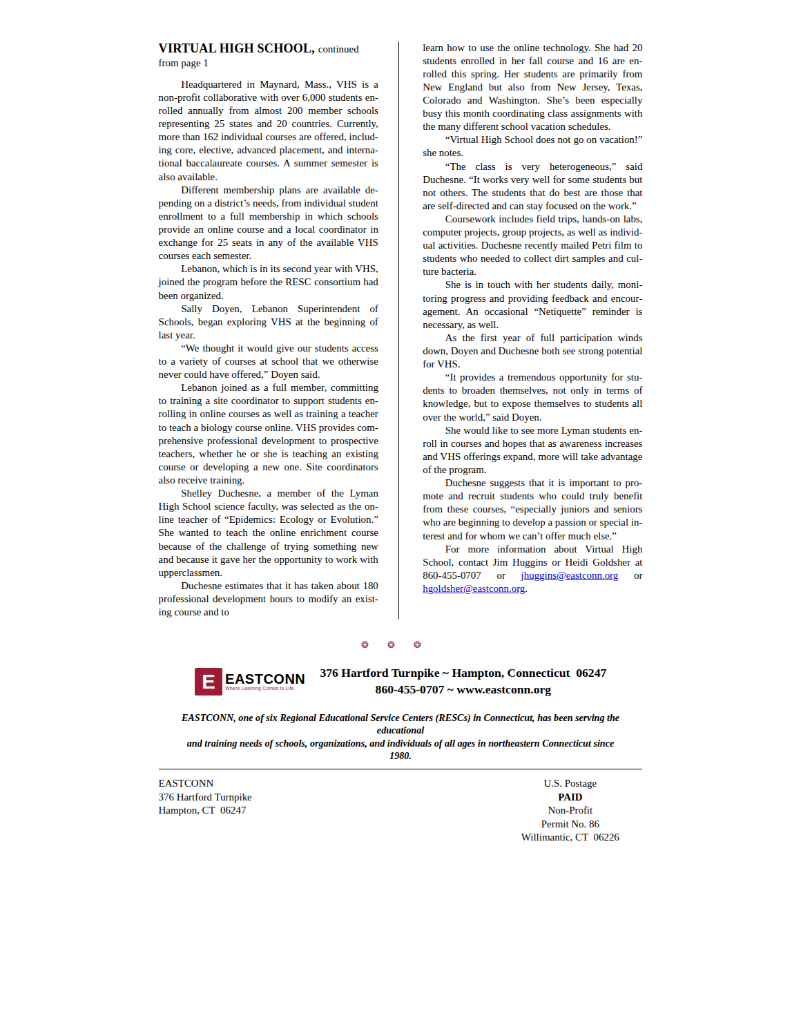VIRTUAL HIGH SCHOOL, continued from page 1
Headquartered in Maynard, Mass., VHS is a non-profit collaborative with over 6,000 students enrolled annually from almost 200 member schools representing 25 states and 20 countries. Currently, more than 162 individual courses are offered, including core, elective, advanced placement, and international baccalaureate courses. A summer semester is also available.
Different membership plans are available depending on a district’s needs, from individual student enrollment to a full membership in which schools provide an online course and a local coordinator in exchange for 25 seats in any of the available VHS courses each semester.
Lebanon, which is in its second year with VHS, joined the program before the RESC consortium had been organized.
Sally Doyen, Lebanon Superintendent of Schools, began exploring VHS at the beginning of last year.
“We thought it would give our students access to a variety of courses at school that we otherwise never could have offered,” Doyen said.
Lebanon joined as a full member, committing to training a site coordinator to support students enrolling in online courses as well as training a teacher to teach a biology course online. VHS provides comprehensive professional development to prospective teachers, whether he or she is teaching an existing course or developing a new one. Site coordinators also receive training.
Shelley Duchesne, a member of the Lyman High School science faculty, was selected as the online teacher of “Epidemics: Ecology or Evolution.” She wanted to teach the online enrichment course because of the challenge of trying something new and because it gave her the opportunity to work with upperclassmen.
Duchesne estimates that it has taken about 180 professional development hours to modify an existing course and to
learn how to use the online technology. She had 20 students enrolled in her fall course and 16 are enrolled this spring. Her students are primarily from New England but also from New Jersey, Texas, Colorado and Washington. She’s been especially busy this month coordinating class assignments with the many different school vacation schedules.
“Virtual High School does not go on vacation!” she notes.
“The class is very heterogeneous,” said Duchesne. “It works very well for some students but not others. The students that do best are those that are self-directed and can stay focused on the work.”
Coursework includes field trips, hands-on labs, computer projects, group projects, as well as individual activities. Duchesne recently mailed Petri film to students who needed to collect dirt samples and culture bacteria.
She is in touch with her students daily, monitoring progress and providing feedback and encouragement. An occasional “Netiquette” reminder is necessary, as well.
As the first year of full participation winds down, Doyen and Duchesne both see strong potential for VHS.
“It provides a tremendous opportunity for students to broaden themselves, not only in terms of knowledge, but to expose themselves to students all over the world,” said Doyen.
She would like to see more Lyman students enroll in courses and hopes that as awareness increases and VHS offerings expand, more will take advantage of the program.
Duchesne suggests that it is important to promote and recruit students who could truly benefit from these courses, “especially juniors and seniors who are beginning to develop a passion or special interest and for whom we can’t offer much else.”
For more information about Virtual High School, contact Jim Huggins or Heidi Goldsher at 860-455-0707 or jhuggins@eastconn.org or hgoldsher@eastconn.org.
❂❂❂
E
EASTCONN Where Learning Comes to Life
376 Hartford Turnpike ~ Hampton, Connecticut 06247
860-455-0707 ~ www.eastconn.org
EASTCONN, one of six Regional Educational Service Centers (RESCs) in Connecticut, has been serving the educational
and training needs of schools, organizations, and individuals of all ages in northeastern Connecticut since 1980.
EASTCONN
376 Hartford Turnpike
Hampton, CT 06247
U.S. Postage
PAID
Non-Profit
Permit No. 86
Willimantic, CT 06226